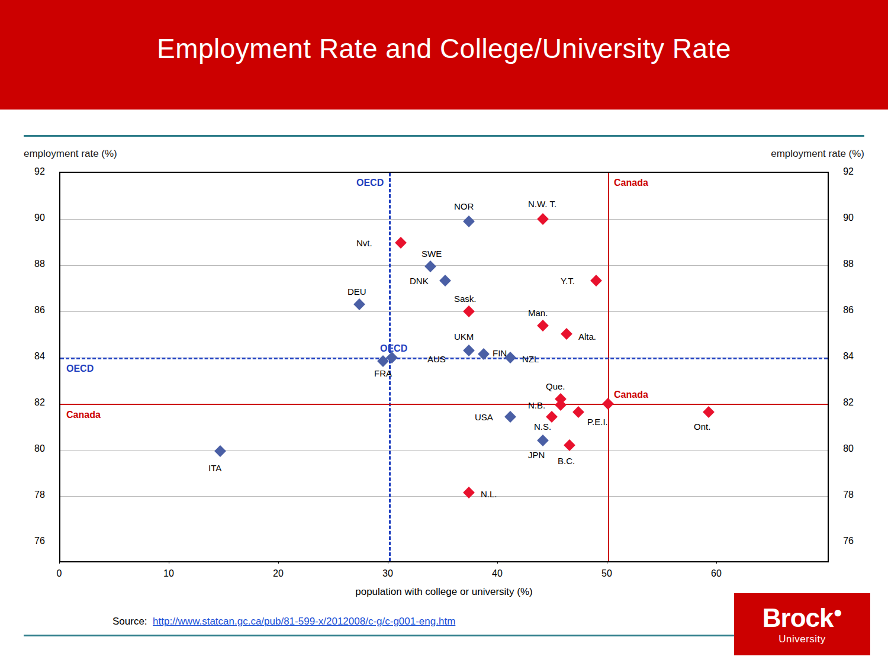Employment Rate and College/University Rate
employment rate (%)
employment rate (%)
92
90
88
86
84
82
80
78
76
92
90
88
86
84
82
80
78
76
0
10
20
30
40
50
60
population with college or university (%)
OECD
Canada
OECD
OECD
Canada
Canada
NOR
N.W. T.
Nvt.
SWE
DNK
Y.T.
DEU
Sask.
Man.
Alta.
UKM
FIN
NZL
AUS
FRA
Que.
N.B.
P.E.I.
Ont.
USA
N.S.
JPN
B.C.
ITA
N.L.
Source: http://www.statcan.gc.ca/pub/81-599-x/2012008/c-g/c-g001-eng.htm
Brock●
University